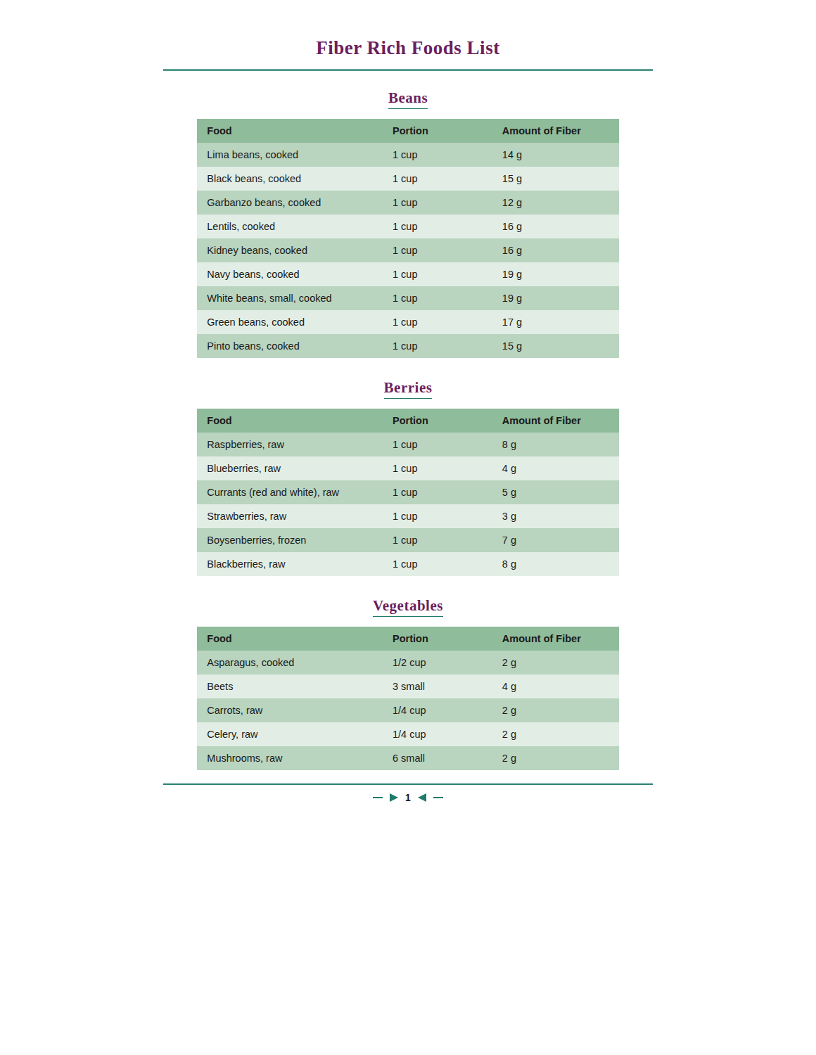Fiber Rich Foods List
Beans
| Food | Portion | Amount of Fiber |
| --- | --- | --- |
| Lima beans, cooked | 1 cup | 14 g |
| Black beans, cooked | 1 cup | 15 g |
| Garbanzo beans, cooked | 1 cup | 12 g |
| Lentils, cooked | 1 cup | 16 g |
| Kidney beans, cooked | 1 cup | 16 g |
| Navy beans, cooked | 1 cup | 19 g |
| White beans, small, cooked | 1 cup | 19 g |
| Green beans, cooked | 1 cup | 17 g |
| Pinto beans, cooked | 1 cup | 15 g |
Berries
| Food | Portion | Amount of Fiber |
| --- | --- | --- |
| Raspberries, raw | 1 cup | 8 g |
| Blueberries, raw | 1 cup | 4 g |
| Currants (red and white), raw | 1 cup | 5 g |
| Strawberries, raw | 1 cup | 3 g |
| Boysenberries, frozen | 1 cup | 7 g |
| Blackberries, raw | 1 cup | 8 g |
Vegetables
| Food | Portion | Amount of Fiber |
| --- | --- | --- |
| Asparagus, cooked | 1/2 cup | 2 g |
| Beets | 3 small | 4 g |
| Carrots, raw | 1/4 cup | 2 g |
| Celery, raw | 1/4 cup | 2 g |
| Mushrooms, raw | 6 small | 2 g |
1